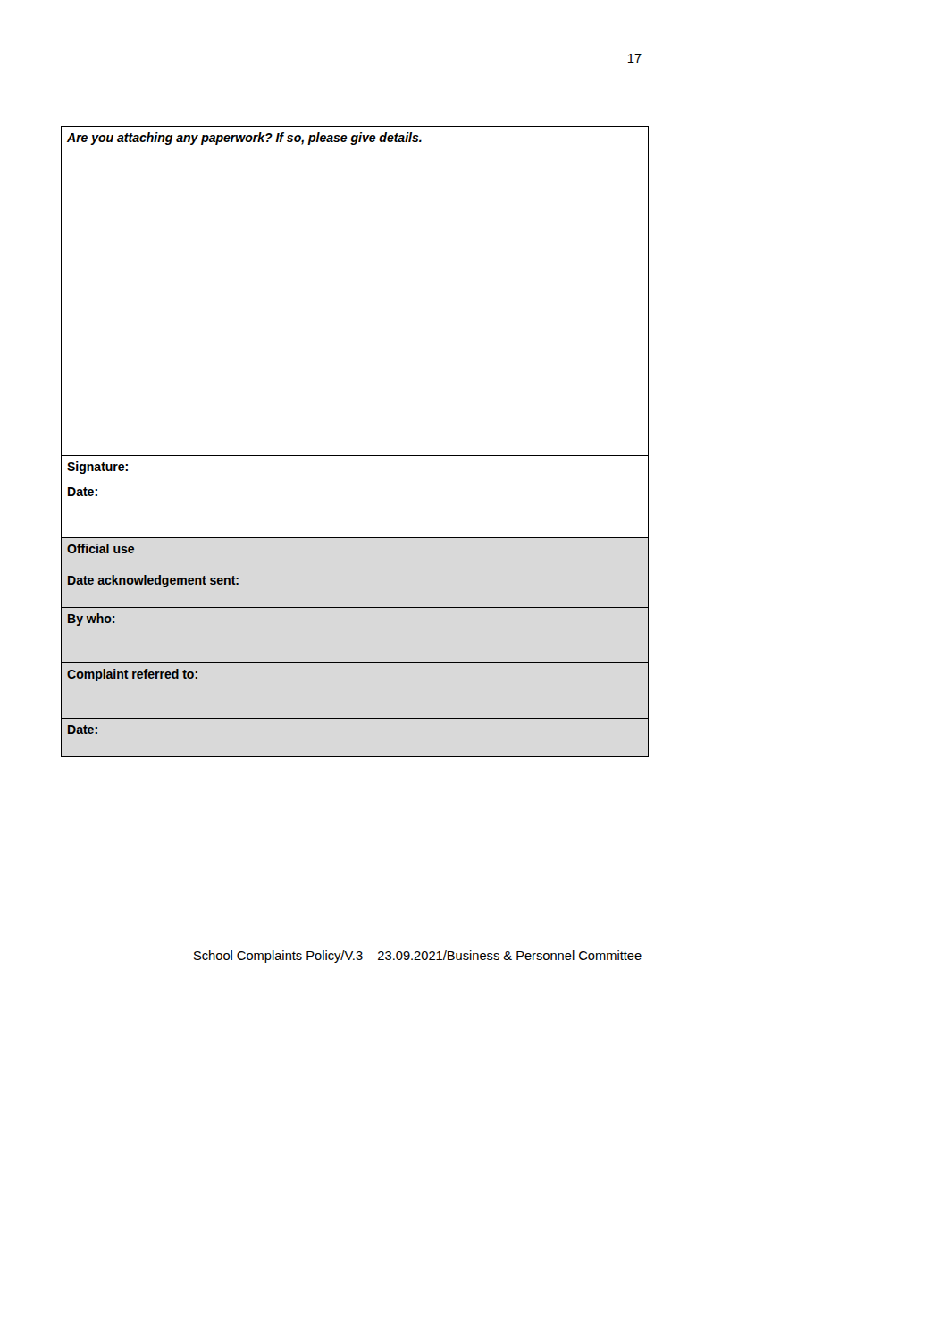17
| Are you attaching any paperwork? If so, please give details. |
| Signature: Date: |
| Official use |
| Date acknowledgement sent: |
| By who: |
| Complaint referred to: |
| Date: |
School Complaints Policy/V.3 – 23.09.2021/Business & Personnel Committee